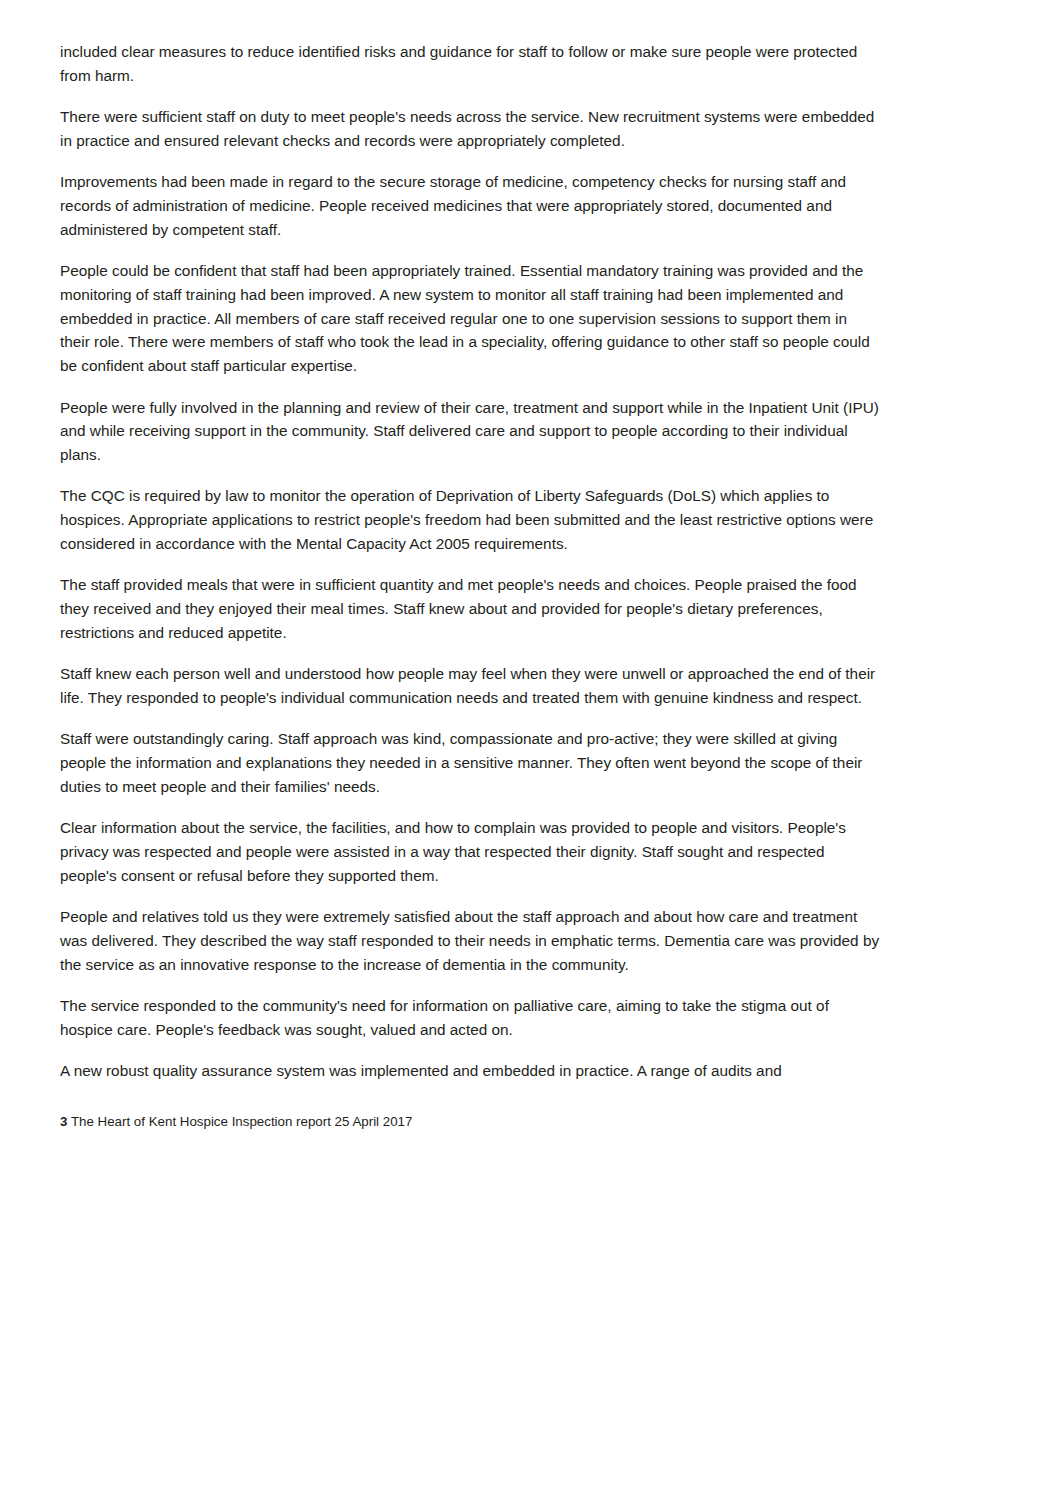included clear measures to reduce identified risks and guidance for staff to follow or make sure people were protected from harm.
There were sufficient staff on duty to meet people's needs across the service. New recruitment systems were embedded in practice and ensured relevant checks and records were appropriately completed.
Improvements had been made in regard to the secure storage of medicine, competency checks for nursing staff and records of administration of medicine. People received medicines that were appropriately stored, documented and administered by competent staff.
People could be confident that staff had been appropriately trained. Essential mandatory training was provided and the monitoring of staff training had been improved. A new system to monitor all staff training had been implemented and embedded in practice. All members of care staff received regular one to one supervision sessions to support them in their role. There were members of staff who took the lead in a speciality, offering guidance to other staff so people could be confident about staff particular expertise.
People were fully involved in the planning and review of their care, treatment and support while in the Inpatient Unit (IPU) and while receiving support in the community. Staff delivered care and support to people according to their individual plans.
The CQC is required by law to monitor the operation of Deprivation of Liberty Safeguards (DoLS) which applies to hospices. Appropriate applications to restrict people's freedom had been submitted and the least restrictive options were considered in accordance with the Mental Capacity Act 2005 requirements.
The staff provided meals that were in sufficient quantity and met people's needs and choices. People praised the food they received and they enjoyed their meal times. Staff knew about and provided for people's dietary preferences, restrictions and reduced appetite.
Staff knew each person well and understood how people may feel when they were unwell or approached the end of their life. They responded to people's individual communication needs and treated them with genuine kindness and respect.
Staff were outstandingly caring. Staff approach was kind, compassionate and pro-active; they were skilled at giving people the information and explanations they needed in a sensitive manner. They often went beyond the scope of their duties to meet people and their families' needs.
Clear information about the service, the facilities, and how to complain was provided to people and visitors. People's privacy was respected and people were assisted in a way that respected their dignity. Staff sought and respected people's consent or refusal before they supported them.
People and relatives told us they were extremely satisfied about the staff approach and about how care and treatment was delivered. They described the way staff responded to their needs in emphatic terms. Dementia care was provided by the service as an innovative response to the increase of dementia in the community.
The service responded to the community's need for information on palliative care, aiming to take the stigma out of hospice care. People's feedback was sought, valued and acted on.
A new robust quality assurance system was implemented and embedded in practice. A range of audits and
3 The Heart of Kent Hospice Inspection report 25 April 2017